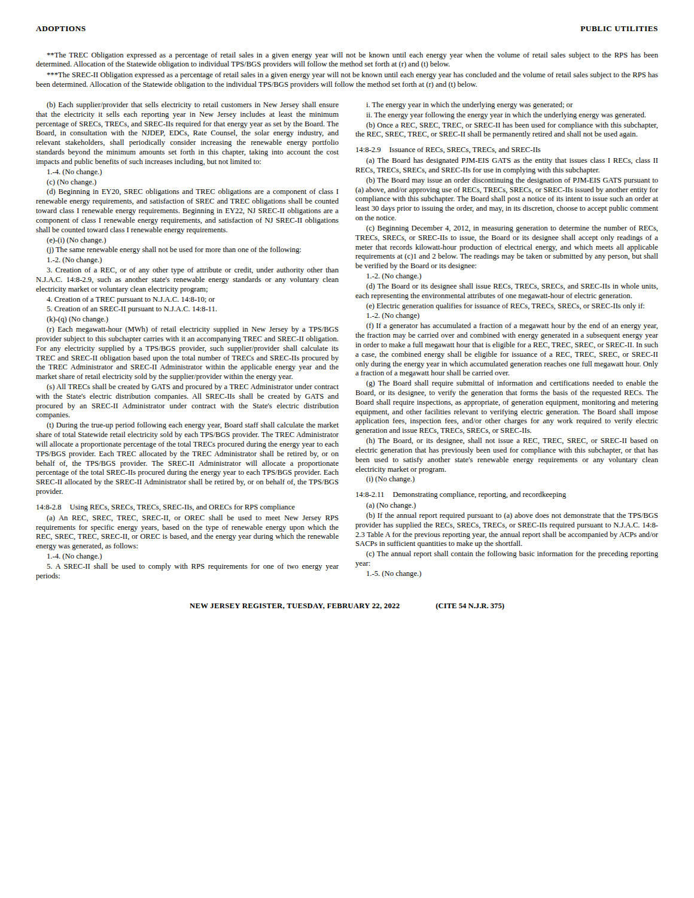ADOPTIONS PUBLIC UTILITIES
**The TREC Obligation expressed as a percentage of retail sales in a given energy year will not be known until each energy year when the volume of retail sales subject to the RPS has been determined. Allocation of the Statewide obligation to individual TPS/BGS providers will follow the method set forth at (r) and (t) below.
***The SREC-II Obligation expressed as a percentage of retail sales in a given energy year will not be known until each energy year has concluded and the volume of retail sales subject to the RPS has been determined. Allocation of the Statewide obligation to the individual TPS/BGS providers will follow the method set forth at (r) and (t) below.
(b) Each supplier/provider that sells electricity to retail customers in New Jersey shall ensure that the electricity it sells each reporting year in New Jersey includes at least the minimum percentage of SRECs, TRECs, and SREC-IIs required for that energy year as set by the Board. The Board, in consultation with the NJDEP, EDCs, Rate Counsel, the solar energy industry, and relevant stakeholders, shall periodically consider increasing the renewable energy portfolio standards beyond the minimum amounts set forth in this chapter, taking into account the cost impacts and public benefits of such increases including, but not limited to:
1.-4. (No change.)
(c) (No change.)
(d) Beginning in EY20, SREC obligations and TREC obligations are a component of class I renewable energy requirements, and satisfaction of SREC and TREC obligations shall be counted toward class I renewable energy requirements. Beginning in EY22, NJ SREC-II obligations are a component of class I renewable energy requirements, and satisfaction of NJ SREC-II obligations shall be counted toward class I renewable energy requirements.
(e)-(i) (No change.)
(j) The same renewable energy shall not be used for more than one of the following:
1.-2. (No change.)
3. Creation of a REC, or of any other type of attribute or credit, under authority other than N.J.A.C. 14:8-2.9, such as another state's renewable energy standards or any voluntary clean electricity market or voluntary clean electricity program;
4. Creation of a TREC pursuant to N.J.A.C. 14:8-10; or
5. Creation of an SREC-II pursuant to N.J.A.C. 14:8-11.
(k)-(q) (No change.)
(r) Each megawatt-hour (MWh) of retail electricity supplied in New Jersey by a TPS/BGS provider subject to this subchapter carries with it an accompanying TREC and SREC-II obligation. For any electricity supplied by a TPS/BGS provider, such supplier/provider shall calculate its TREC and SREC-II obligation based upon the total number of TRECs and SREC-IIs procured by the TREC Administrator and SREC-II Administrator within the applicable energy year and the market share of retail electricity sold by the supplier/provider within the energy year.
(s) All TRECs shall be created by GATS and procured by a TREC Administrator under contract with the State's electric distribution companies. All SREC-IIs shall be created by GATS and procured by an SREC-II Administrator under contract with the State's electric distribution companies.
(t) During the true-up period following each energy year, Board staff shall calculate the market share of total Statewide retail electricity sold by each TPS/BGS provider. The TREC Administrator will allocate a proportionate percentage of the total TRECs procured during the energy year to each TPS/BGS provider. Each TREC allocated by the TREC Administrator shall be retired by, or on behalf of, the TPS/BGS provider. The SREC-II Administrator will allocate a proportionate percentage of the total SREC-IIs procured during the energy year to each TPS/BGS provider. Each SREC-II allocated by the SREC-II Administrator shall be retired by, or on behalf of, the TPS/BGS provider.
14:8-2.8 Using RECs, SRECs, TRECs, SREC-IIs, and ORECs for RPS compliance
(a) An REC, SREC, TREC, SREC-II, or OREC shall be used to meet New Jersey RPS requirements for specific energy years, based on the type of renewable energy upon which the REC, SREC, TREC, SREC-II, or OREC is based, and the energy year during which the renewable energy was generated, as follows:
1.-4. (No change.)
5. A SREC-II shall be used to comply with RPS requirements for one of two energy year periods:
i. The energy year in which the underlying energy was generated; or
ii. The energy year following the energy year in which the underlying energy was generated.
(b) Once a REC, SREC, TREC, or SREC-II has been used for compliance with this subchapter, the REC, SREC, TREC, or SREC-II shall be permanently retired and shall not be used again.
14:8-2.9 Issuance of RECs, SRECs, TRECs, and SREC-IIs
(a) The Board has designated PJM-EIS GATS as the entity that issues class I RECs, class II RECs, TRECs, SRECs, and SREC-IIs for use in complying with this subchapter.
(b) The Board may issue an order discontinuing the designation of PJM-EIS GATS pursuant to (a) above, and/or approving use of RECs, TRECs, SRECs, or SREC-IIs issued by another entity for compliance with this subchapter. The Board shall post a notice of its intent to issue such an order at least 30 days prior to issuing the order, and may, in its discretion, choose to accept public comment on the notice.
(c) Beginning December 4, 2012, in measuring generation to determine the number of RECs, TRECs, SRECs, or SREC-IIs to issue, the Board or its designee shall accept only readings of a meter that records kilowatt-hour production of electrical energy, and which meets all applicable requirements at (c)1 and 2 below. The readings may be taken or submitted by any person, but shall be verified by the Board or its designee:
1.-2. (No change.)
(d) The Board or its designee shall issue RECs, TRECs, SRECs, and SREC-IIs in whole units, each representing the environmental attributes of one megawatt-hour of electric generation.
(e) Electric generation qualifies for issuance of RECs, TRECs, SRECs, or SREC-IIs only if:
1.-2. (No change)
(f) If a generator has accumulated a fraction of a megawatt hour by the end of an energy year, the fraction may be carried over and combined with energy generated in a subsequent energy year in order to make a full megawatt hour that is eligible for a REC, TREC, SREC, or SREC-II. In such a case, the combined energy shall be eligible for issuance of a REC, TREC, SREC, or SREC-II only during the energy year in which accumulated generation reaches one full megawatt hour. Only a fraction of a megawatt hour shall be carried over.
(g) The Board shall require submittal of information and certifications needed to enable the Board, or its designee, to verify the generation that forms the basis of the requested RECs. The Board shall require inspections, as appropriate, of generation equipment, monitoring and metering equipment, and other facilities relevant to verifying electric generation. The Board shall impose application fees, inspection fees, and/or other charges for any work required to verify electric generation and issue RECs, TRECs, SRECs, or SREC-IIs.
(h) The Board, or its designee, shall not issue a REC, TREC, SREC, or SREC-II based on electric generation that has previously been used for compliance with this subchapter, or that has been used to satisfy another state's renewable energy requirements or any voluntary clean electricity market or program.
(i) (No change.)
14:8-2.11 Demonstrating compliance, reporting, and recordkeeping
(a) (No change.)
(b) If the annual report required pursuant to (a) above does not demonstrate that the TPS/BGS provider has supplied the RECs, SRECs, TRECs, or SREC-IIs required pursuant to N.J.A.C. 14:8-2.3 Table A for the previous reporting year, the annual report shall be accompanied by ACPs and/or SACPs in sufficient quantities to make up the shortfall.
(c) The annual report shall contain the following basic information for the preceding reporting year:
1.-5. (No change.)
NEW JERSEY REGISTER, TUESDAY, FEBRUARY 22, 2022 (CITE 54 N.J.R. 375)